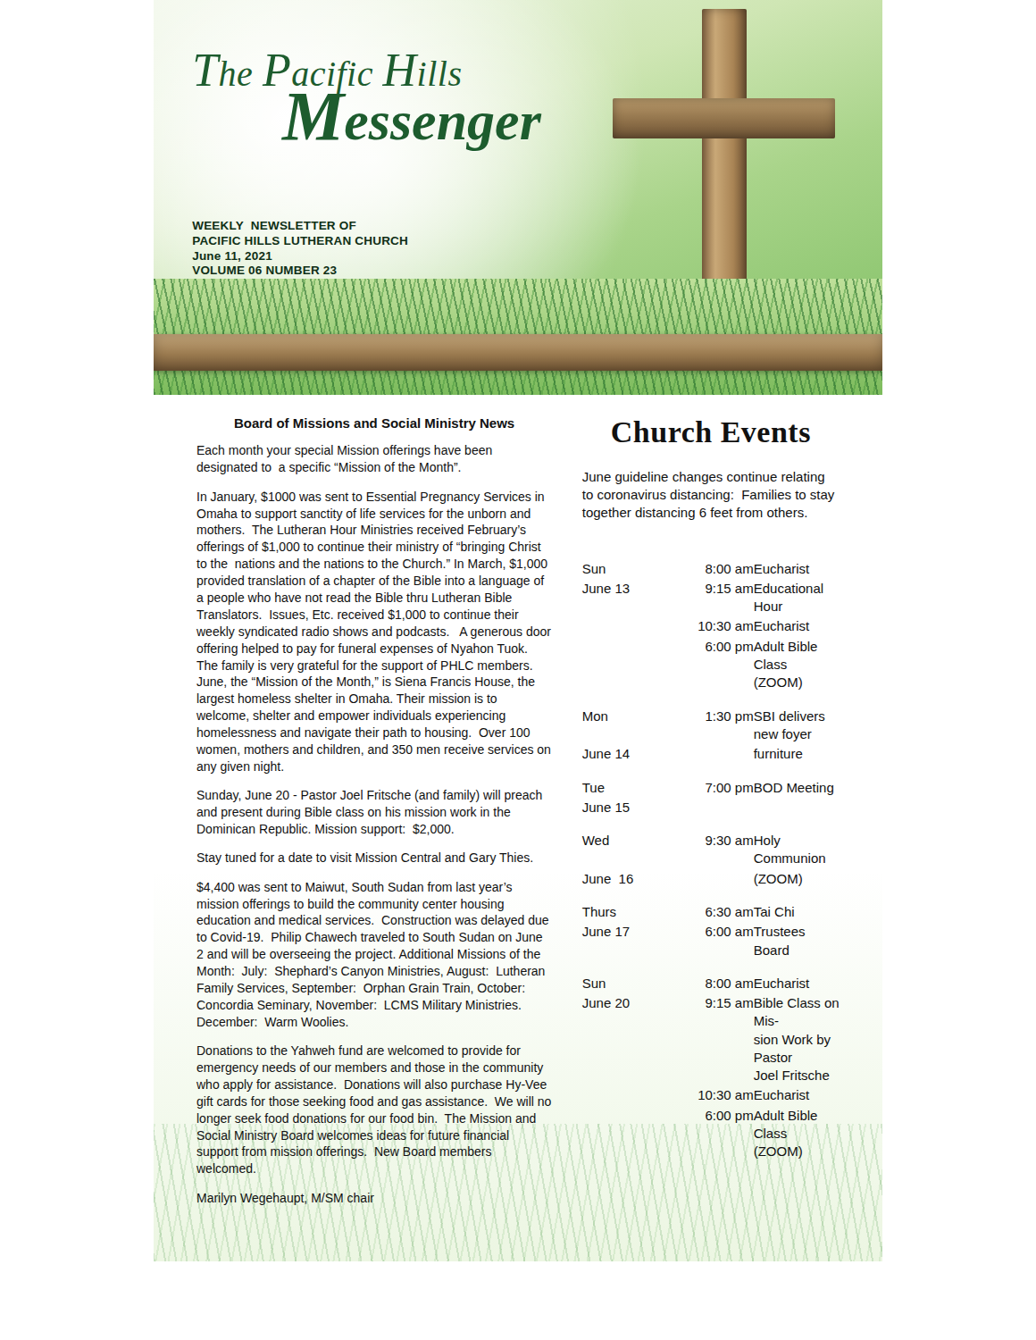The Pacific Hills
Messenger
WEEKLY NEWSLETTER OF
PACIFIC HILLS LUTHERAN CHURCH
June 11, 2021
VOLUME 06 NUMBER 23
Board of Missions and Social Ministry News
Each month your special Mission offerings have been designated to a specific “Mission of the Month”.
In January, $1000 was sent to Essential Pregnancy Services in Omaha to support sanctity of life services for the unborn and mothers. The Lutheran Hour Ministries received February’s offerings of $1,000 to continue their ministry of “bringing Christ to the nations and the nations to the Church.” In March, $1,000 provided translation of a chapter of the Bible into a language of a people who have not read the Bible thru Lutheran Bible Translators. Issues, Etc. received $1,000 to continue their weekly syndicated radio shows and podcasts. A generous door offering helped to pay for funeral expenses of Nyahon Tuok. The family is very grateful for the support of PHLC members. June, the “Mission of the Month,” is Siena Francis House, the largest homeless shelter in Omaha. Their mission is to welcome, shelter and empower individuals experiencing homelessness and navigate their path to housing. Over 100 women, mothers and children, and 350 men receive services on any given night.
Sunday, June 20 - Pastor Joel Fritsche (and family) will preach and present during Bible class on his mission work in the Dominican Republic. Mission support: $2,000.
Stay tuned for a date to visit Mission Central and Gary Thies.
$4,400 was sent to Maiwut, South Sudan from last year’s mission offerings to build the community center housing education and medical services. Construction was delayed due to Covid-19. Philip Chawech traveled to South Sudan on June 2 and will be overseeing the project. Additional Missions of the Month: July: Shephard’s Canyon Ministries, August: Lutheran Family Services, September: Orphan Grain Train, October: Concordia Seminary, November: LCMS Military Ministries. December: Warm Woolies.
Donations to the Yahweh fund are welcomed to provide for emergency needs of our members and those in the community who apply for assistance. Donations will also purchase Hy-Vee gift cards for those seeking food and gas assistance. We will no longer seek food donations for our food bin. The Mission and Social Ministry Board welcomes ideas for future financial support from mission offerings. New Board members welcomed.
Marilyn Wegehaupt, M/SM chair
Church Events
June guideline changes continue relating to coronavirus distancing: Families to stay together distancing 6 feet from others.
| Sun | 8:00 am | Eucharist |
| June 13 | 9:15 am | Educational Hour |
| | 10:30 am | Eucharist |
| | 6:00 pm | Adult Bible Class (ZOOM) |
| Mon | 1:30 pm | SBI delivers new foyer |
| June 14 | | furniture |
| Tue | 7:00 pm | BOD Meeting |
| June 15 | | |
| Wed | 9:30 am | Holy Communion |
| June 16 | | (ZOOM) |
| Thurs | 6:30 am | Tai Chi |
| June 17 | 6:00 am | Trustees Board |
| Sun | 8:00 am | Eucharist |
| June 20 | 9:15 am | Bible Class on Mis- sion Work by Pastor Joel Fritsche |
| | 10:30 am | Eucharist |
| | 6:00 pm | Adult Bible Class (ZOOM) |